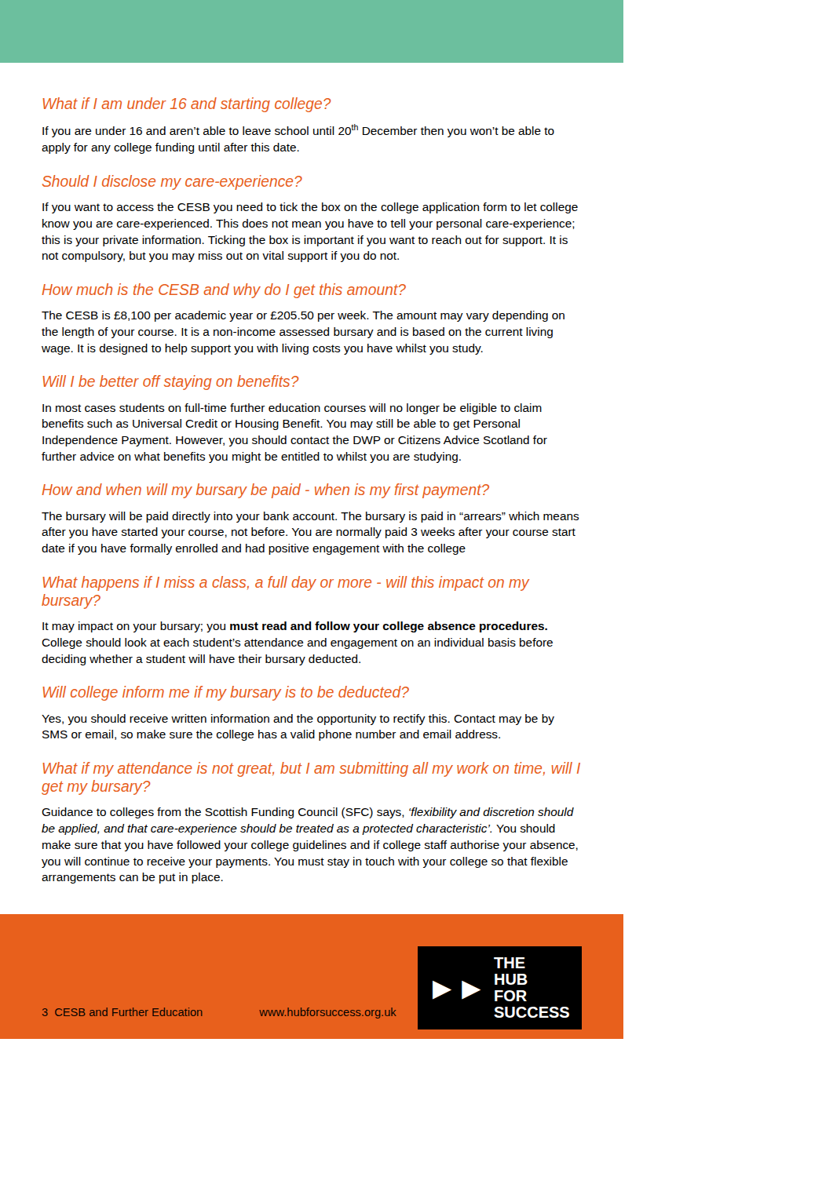What if I am under 16 and starting college?
If you are under 16 and aren’t able to leave school until 20th December then you won’t be able to apply for any college funding until after this date.
Should I disclose my care-experience?
If you want to access the CESB you need to tick the box on the college application form to let college know you are care-experienced. This does not mean you have to tell your personal care-experience; this is your private information. Ticking the box is important if you want to reach out for support. It is not compulsory, but you may miss out on vital support if you do not.
How much is the CESB and why do I get this amount?
The CESB is £8,100 per academic year or £205.50 per week. The amount may vary depending on the length of your course. It is a non-income assessed bursary and is based on the current living wage. It is designed to help support you with living costs you have whilst you study.
Will I be better off staying on benefits?
In most cases students on full-time further education courses will no longer be eligible to claim benefits such as Universal Credit or Housing Benefit. You may still be able to get Personal Independence Payment. However, you should contact the DWP or Citizens Advice Scotland for further advice on what benefits you might be entitled to whilst you are studying.
How and when will my bursary be paid - when is my first payment?
The bursary will be paid directly into your bank account. The bursary is paid in “arrears” which means after you have started your course, not before. You are normally paid 3 weeks after your course start date if you have formally enrolled and had positive engagement with the college
What happens if I miss a class, a full day or more - will this impact on my bursary?
It may impact on your bursary; you must read and follow your college absence procedures. College should look at each student’s attendance and engagement on an individual basis before deciding whether a student will have their bursary deducted.
Will college inform me if my bursary is to be deducted?
Yes, you should receive written information and the opportunity to rectify this. Contact may be by SMS or email, so make sure the college has a valid phone number and email address.
What if my attendance is not great, but I am submitting all my work on time, will I get my bursary?
Guidance to colleges from the Scottish Funding Council (SFC) says, ‘flexibility and discretion should be applied, and that care-experience should be treated as a protected characteristic’. You should make sure that you have followed your college guidelines and if college staff authorise your absence, you will continue to receive your payments. You must stay in touch with your college so that flexible arrangements can be put in place.
3 CESB and Further Education www.hubforsuccess.org.uk
►►
The Hub For Success